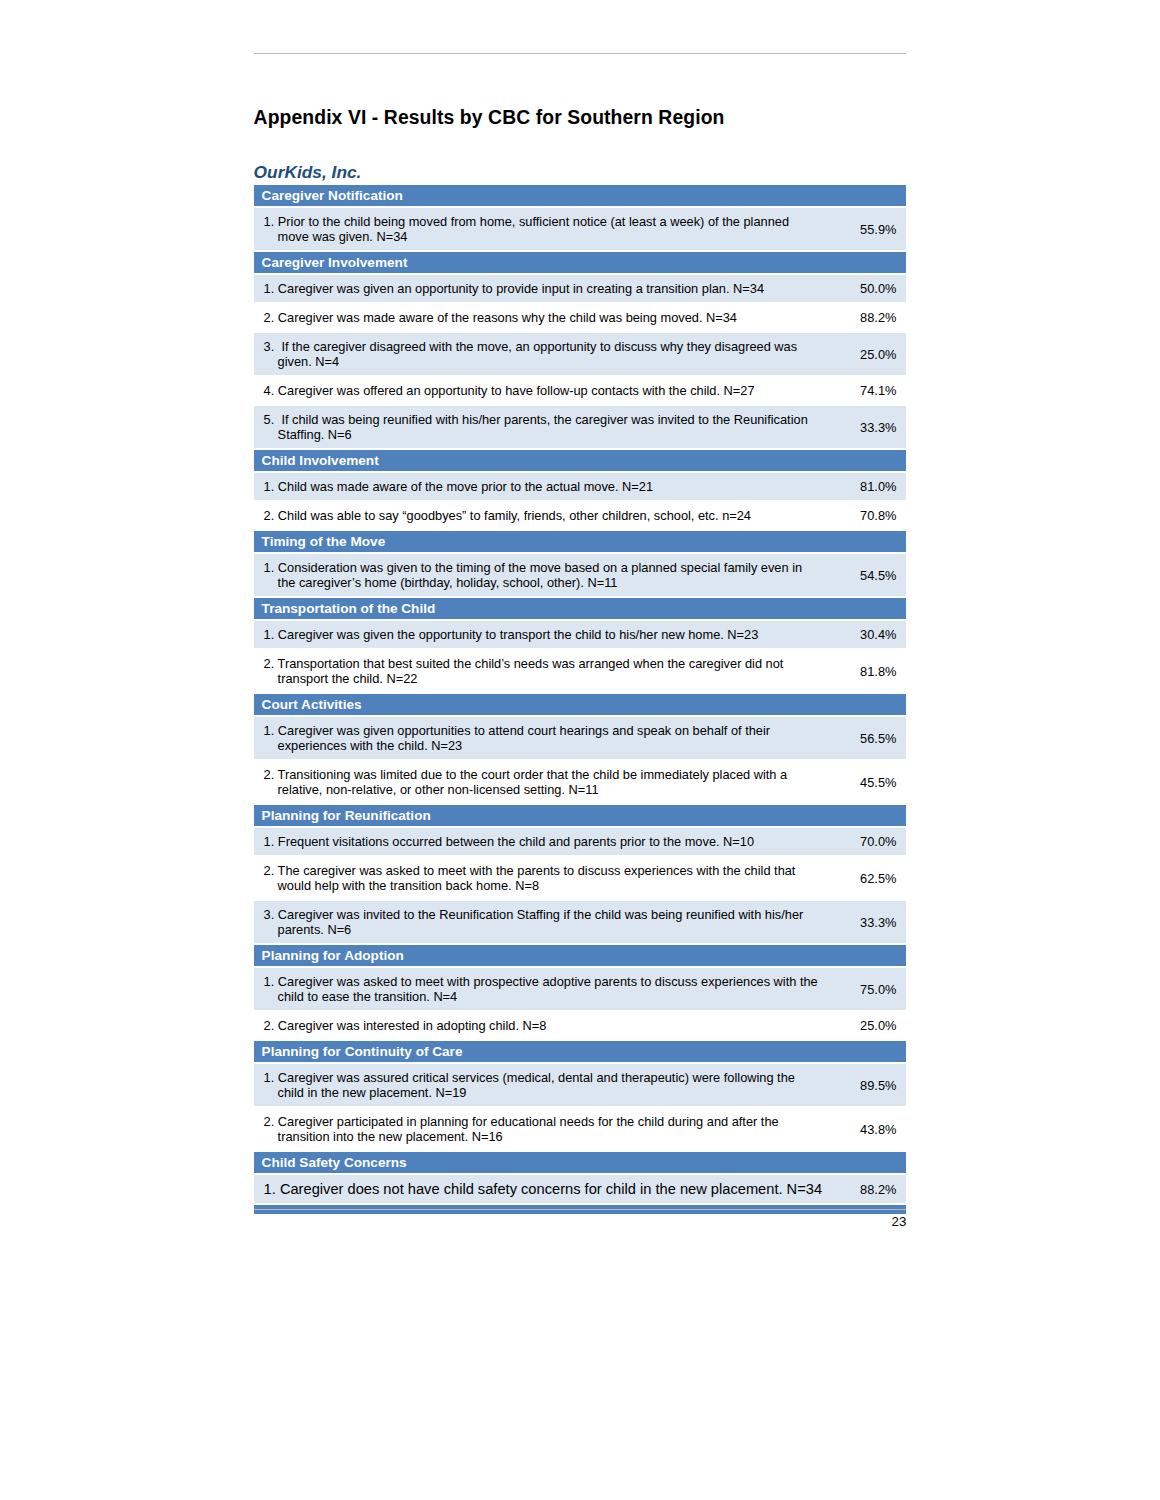Appendix VI - Results by CBC for Southern Region
OurKids, Inc.
| Caregiver Notification | |
| 1. Prior to the child being moved from home, sufficient notice (at least a week) of the planned move was given. N=34 | 55.9% |
| Caregiver Involvement | |
| 1. Caregiver was given an opportunity to provide input in creating a transition plan. N=34 | 50.0% |
| 2. Caregiver was made aware of the reasons why the child was being moved. N=34 | 88.2% |
| 3. If the caregiver disagreed with the move, an opportunity to discuss why they disagreed was given. N=4 | 25.0% |
| 4. Caregiver was offered an opportunity to have follow-up contacts with the child. N=27 | 74.1% |
| 5. If child was being reunified with his/her parents, the caregiver was invited to the Reunification Staffing. N=6 | 33.3% |
| Child Involvement | |
| 1. Child was made aware of the move prior to the actual move. N=21 | 81.0% |
| 2. Child was able to say “goodbyes” to family, friends, other children, school, etc. n=24 | 70.8% |
| Timing of the Move | |
| 1. Consideration was given to the timing of the move based on a planned special family even in the caregiver’s home (birthday, holiday, school, other). N=11 | 54.5% |
| Transportation of the Child | |
| 1. Caregiver was given the opportunity to transport the child to his/her new home. N=23 | 30.4% |
| 2. Transportation that best suited the child’s needs was arranged when the caregiver did not transport the child. N=22 | 81.8% |
| Court Activities | |
| 1. Caregiver was given opportunities to attend court hearings and speak on behalf of their experiences with the child. N=23 | 56.5% |
| 2. Transitioning was limited due to the court order that the child be immediately placed with a relative, non-relative, or other non-licensed setting. N=11 | 45.5% |
| Planning for Reunification | |
| 1. Frequent visitations occurred between the child and parents prior to the move. N=10 | 70.0% |
| 2. The caregiver was asked to meet with the parents to discuss experiences with the child that would help with the transition back home. N=8 | 62.5% |
| 3. Caregiver was invited to the Reunification Staffing if the child was being reunified with his/her parents. N=6 | 33.3% |
| Planning for Adoption | |
| 1. Caregiver was asked to meet with prospective adoptive parents to discuss experiences with the child to ease the transition. N=4 | 75.0% |
| 2. Caregiver was interested in adopting child. N=8 | 25.0% |
| Planning for Continuity of Care | |
| 1. Caregiver was assured critical services (medical, dental and therapeutic) were following the child in the new placement. N=19 | 89.5% |
| 2. Caregiver participated in planning for educational needs for the child during and after the transition into the new placement. N=16 | 43.8% |
| Child Safety Concerns | |
| 1. Caregiver does not have child safety concerns for child in the new placement. N=34 | 88.2% |
23